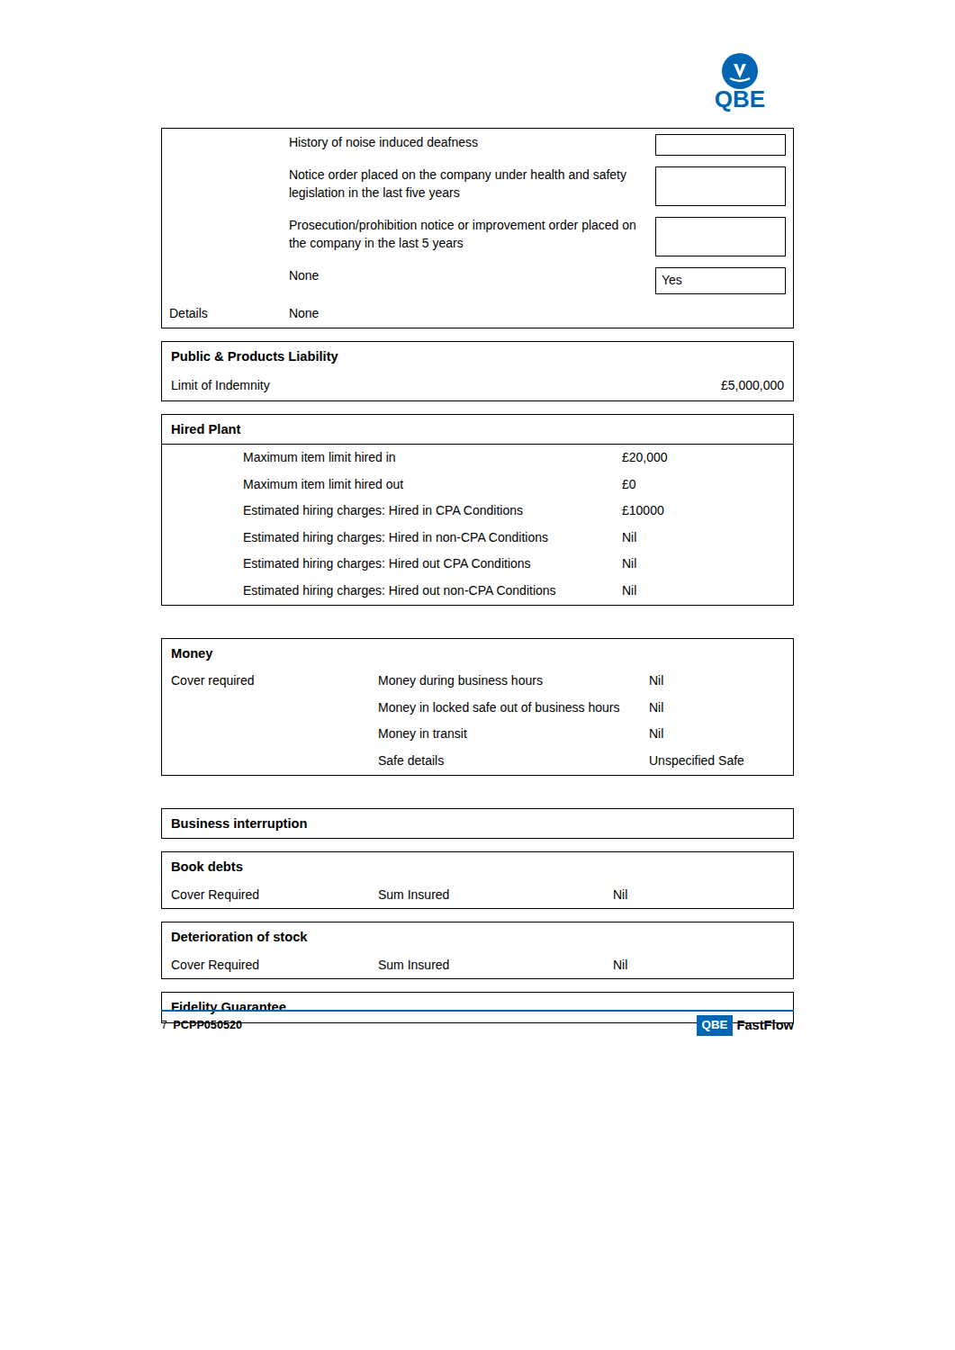QBE
| | History of noise induced deafness | |
| | Notice order placed on the company under health and safety legislation in the last five years | |
| | Prosecution/prohibition notice or improvement order placed on the company in the last 5 years | |
| | None | Yes |
| Details | None | |
Public & Products Liability
Limit of Indemnity £5,000,000
Hired Plant
Maximum item limit hired in £20,000
Maximum item limit hired out £0
Estimated hiring charges: Hired in CPA Conditions £10000
Estimated hiring charges: Hired in non-CPA Conditions Nil
Estimated hiring charges: Hired out CPA Conditions Nil
Estimated hiring charges: Hired out non-CPA Conditions Nil
Money
Cover required Money during business hours Nil
Money in locked safe out of business hours Nil
Money in transit Nil
Safe details Unspecified Safe
Business interruption
Book debts
Cover Required Sum Insured Nil
Deterioration of stock
Cover Required Sum Insured Nil
Fidelity Guarantee
7 PCPP050520
QBE FastFlow